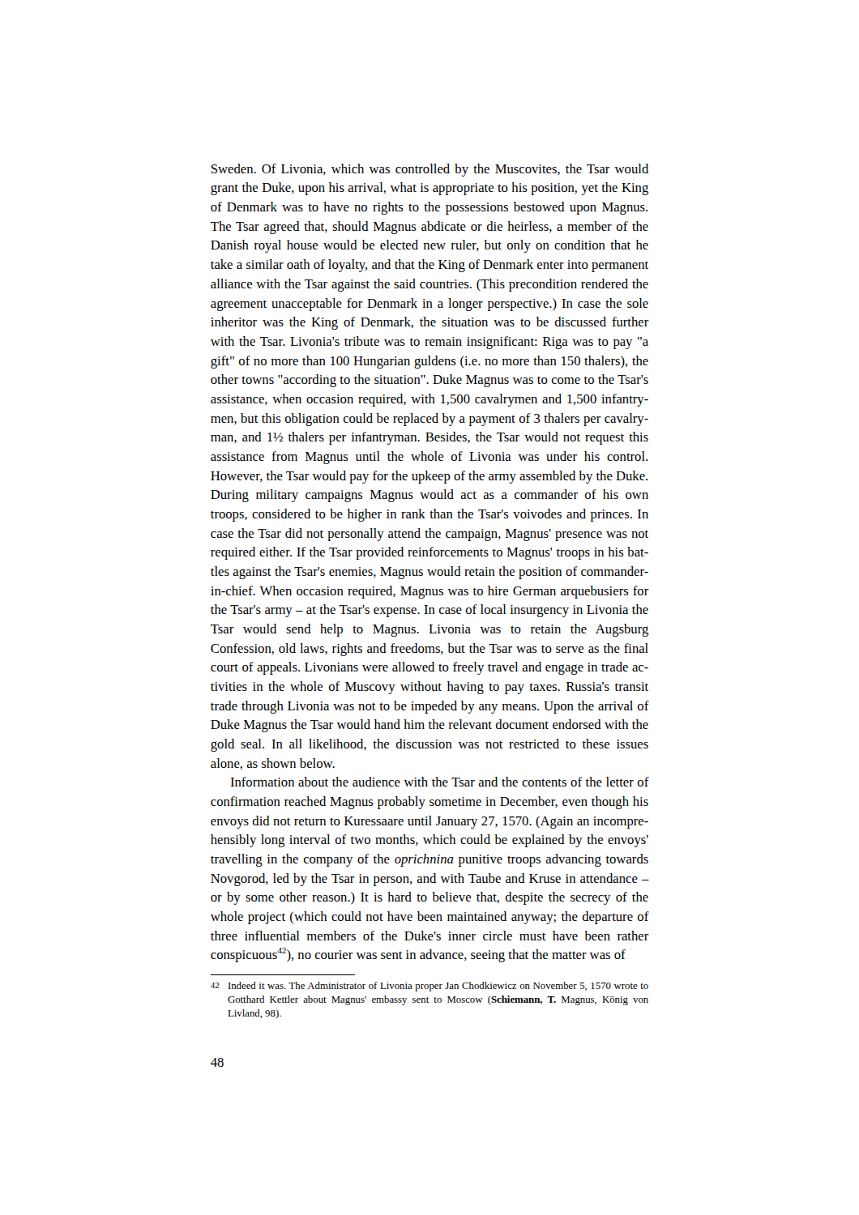Sweden. Of Livonia, which was controlled by the Muscovites, the Tsar would grant the Duke, upon his arrival, what is appropriate to his position, yet the King of Denmark was to have no rights to the possessions bestowed upon Magnus. The Tsar agreed that, should Magnus abdicate or die heirless, a member of the Danish royal house would be elected new ruler, but only on condition that he take a similar oath of loyalty, and that the King of Denmark enter into permanent alliance with the Tsar against the said countries. (This precondition rendered the agreement unacceptable for Denmark in a longer perspective.) In case the sole inheritor was the King of Denmark, the situation was to be discussed further with the Tsar. Livonia's tribute was to remain insignificant: Riga was to pay "a gift" of no more than 100 Hungarian guldens (i.e. no more than 150 thalers), the other towns "according to the situation". Duke Magnus was to come to the Tsar's assistance, when occasion required, with 1,500 cavalrymen and 1,500 infantrymen, but this obligation could be replaced by a payment of 3 thalers per cavalryman, and 1½ thalers per infantryman. Besides, the Tsar would not request this assistance from Magnus until the whole of Livonia was under his control. However, the Tsar would pay for the upkeep of the army assembled by the Duke. During military campaigns Magnus would act as a commander of his own troops, considered to be higher in rank than the Tsar's voivodes and princes. In case the Tsar did not personally attend the campaign, Magnus' presence was not required either. If the Tsar provided reinforcements to Magnus' troops in his battles against the Tsar's enemies, Magnus would retain the position of commander-in-chief. When occasion required, Magnus was to hire German arquebusiers for the Tsar's army – at the Tsar's expense. In case of local insurgency in Livonia the Tsar would send help to Magnus. Livonia was to retain the Augsburg Confession, old laws, rights and freedoms, but the Tsar was to serve as the final court of appeals. Livonians were allowed to freely travel and engage in trade activities in the whole of Muscovy without having to pay taxes. Russia's transit trade through Livonia was not to be impeded by any means. Upon the arrival of Duke Magnus the Tsar would hand him the relevant document endorsed with the gold seal. In all likelihood, the discussion was not restricted to these issues alone, as shown below.
Information about the audience with the Tsar and the contents of the letter of confirmation reached Magnus probably sometime in December, even though his envoys did not return to Kuressaare until January 27, 1570. (Again an incomprehensibly long interval of two months, which could be explained by the envoys' travelling in the company of the oprichnina punitive troops advancing towards Novgorod, led by the Tsar in person, and with Taube and Kruse in attendance – or by some other reason.) It is hard to believe that, despite the secrecy of the whole project (which could not have been maintained anyway; the departure of three influential members of the Duke's inner circle must have been rather conspicuous42), no courier was sent in advance, seeing that the matter was of
42 Indeed it was. The Administrator of Livonia proper Jan Chodkiewicz on November 5, 1570 wrote to Gotthard Kettler about Magnus' embassy sent to Moscow (Schiemann, T. Magnus, König von Livland, 98).
48